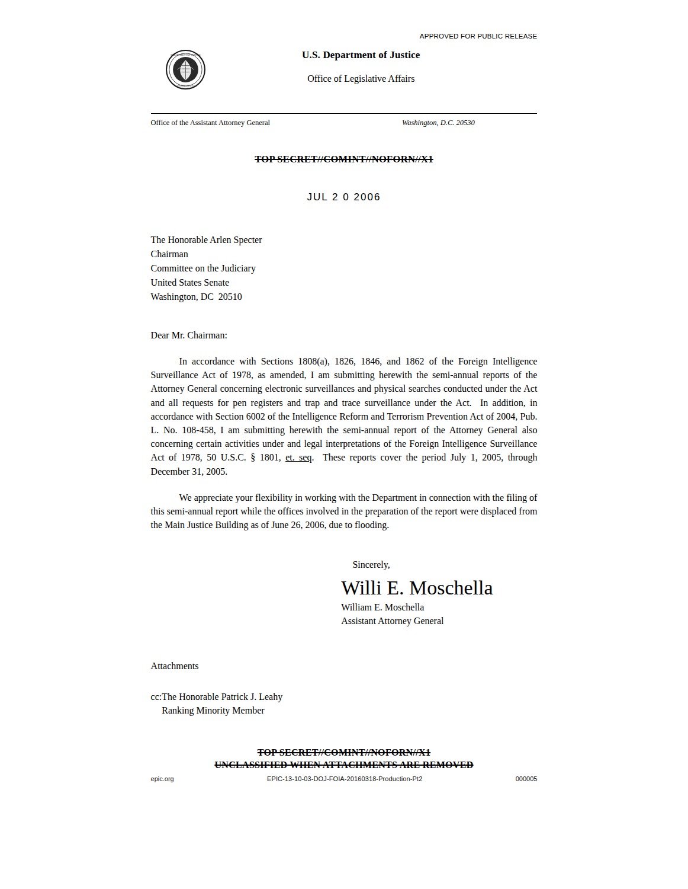APPROVED FOR PUBLIC RELEASE
DEPARTMENT OF JUSTICE UNITED STATES
U.S. Department of Justice
Office of Legislative Affairs
Office of the Assistant Attorney General
Washington, D.C. 20530
TOP SECRET//COMINT//NOFORN//X1
JUL 2 0 2006
The Honorable Arlen Specter
Chairman
Committee on the Judiciary
United States Senate
Washington, DC 20510
Dear Mr. Chairman:
In accordance with Sections 1808(a), 1826, 1846, and 1862 of the Foreign Intelligence Surveillance Act of 1978, as amended, I am submitting herewith the semi-annual reports of the Attorney General concerning electronic surveillances and physical searches conducted under the Act and all requests for pen registers and trap and trace surveillance under the Act. In addition, in accordance with Section 6002 of the Intelligence Reform and Terrorism Prevention Act of 2004, Pub. L. No. 108-458, I am submitting herewith the semi-annual report of the Attorney General also concerning certain activities under and legal interpretations of the Foreign Intelligence Surveillance Act of 1978, 50 U.S.C. § 1801, et. seq. These reports cover the period July 1, 2005, through December 31, 2005.
We appreciate your flexibility in working with the Department in connection with the filing of this semi-annual report while the offices involved in the preparation of the report were displaced from the Main Justice Building as of June 26, 2006, due to flooding.
Sincerely,
Willi E. Moschella
William E. Moschella
Assistant Attorney General
Attachments
| cc: | The Honorable Patrick J. Leahy Ranking Minority Member |
TOP SECRET//COMINT//NOFORN//X1
UNCLASSIFIED WHEN ATTACHMENTS ARE REMOVED
epic.org
EPIC-13-10-03-DOJ-FOIA-20160318-Production-Pt2
000005